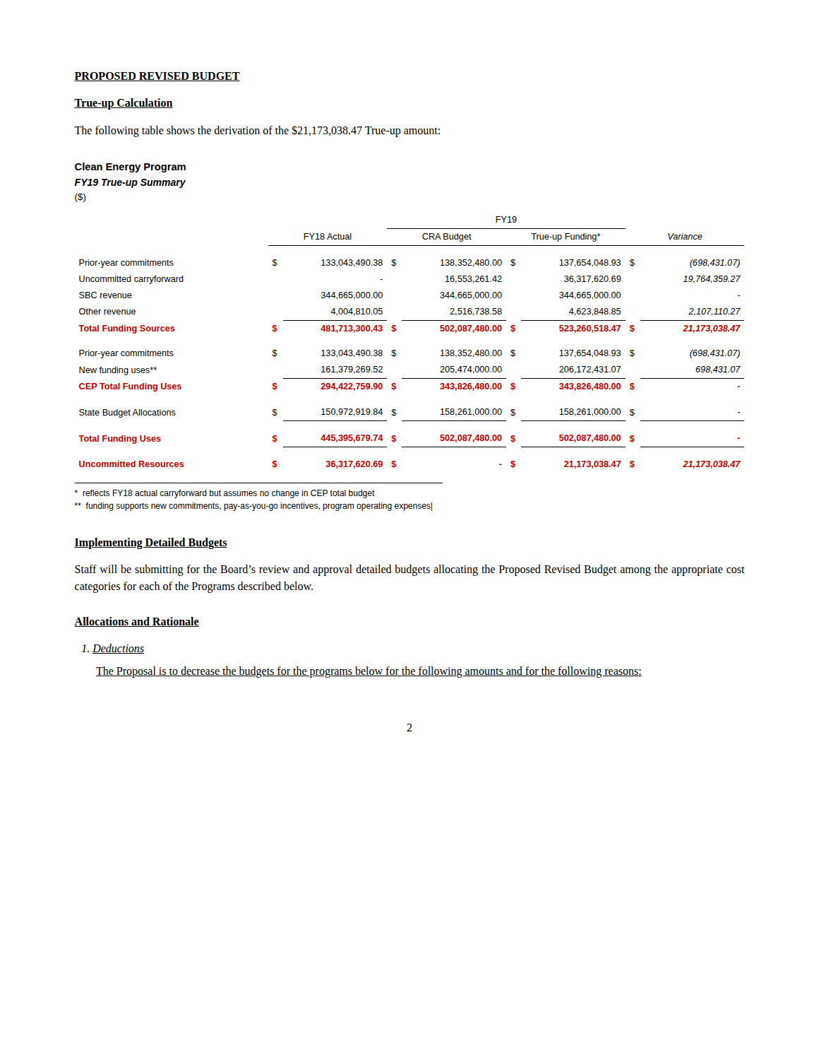PROPOSED REVISED BUDGET
True-up Calculation
The following table shows the derivation of the $21,173,038.47 True-up amount:
Clean Energy Program
FY19 True-up Summary
($)
| | | FY19 | |
| | FY18 Actual | CRA Budget | True-up Funding* | Variance |
| Prior-year commitments | $ | 133,043,490.38 | $ | 138,352,480.00 | $ | 137,654,048.93 | $ | (698,431.07) |
| Uncommitted carryforward | | - | | 16,553,261.42 | | 36,317,620.69 | | 19,764,359.27 |
| SBC revenue | | 344,665,000.00 | | 344,665,000.00 | | 344,665,000.00 | | - |
| Other revenue | | 4,004,810.05 | | 2,516,738.58 | | 4,623,848.85 | | 2,107,110.27 |
| Total Funding Sources | $ | 481,713,300.43 | $ | 502,087,480.00 | $ | 523,260,518.47 | $ | 21,173,038.47 |
| Prior-year commitments | $ | 133,043,490.38 | $ | 138,352,480.00 | $ | 137,654,048.93 | $ | (698,431.07) |
| New funding uses** | | 161,379,269.52 | | 205,474,000.00 | | 206,172,431.07 | | 698,431.07 |
| CEP Total Funding Uses | $ | 294,422,759.90 | $ | 343,826,480.00 | $ | 343,826,480.00 | $ | - |
| State Budget Allocations | $ | 150,972,919.84 | $ | 158,261,000.00 | $ | 158,261,000.00 | $ | - |
| Total Funding Uses | $ | 445,395,679.74 | $ | 502,087,480.00 | $ | 502,087,480.00 | $ | - |
| Uncommitted Resources | $ | 36,317,620.69 | $ | - | $ | 21,173,038.47 | $ | 21,173,038.47 |
* reflects FY18 actual carryforward but assumes no change in CEP total budget
** funding supports new commitments, pay-as-you-go incentives, program operating expenses|
Implementing Detailed Budgets
Staff will be submitting for the Board’s review and approval detailed budgets allocating the Proposed Revised Budget among the appropriate cost categories for each of the Programs described below.
Allocations and Rationale
Deductions
The Proposal is to decrease the budgets for the programs below for the following amounts and for the following reasons:
2